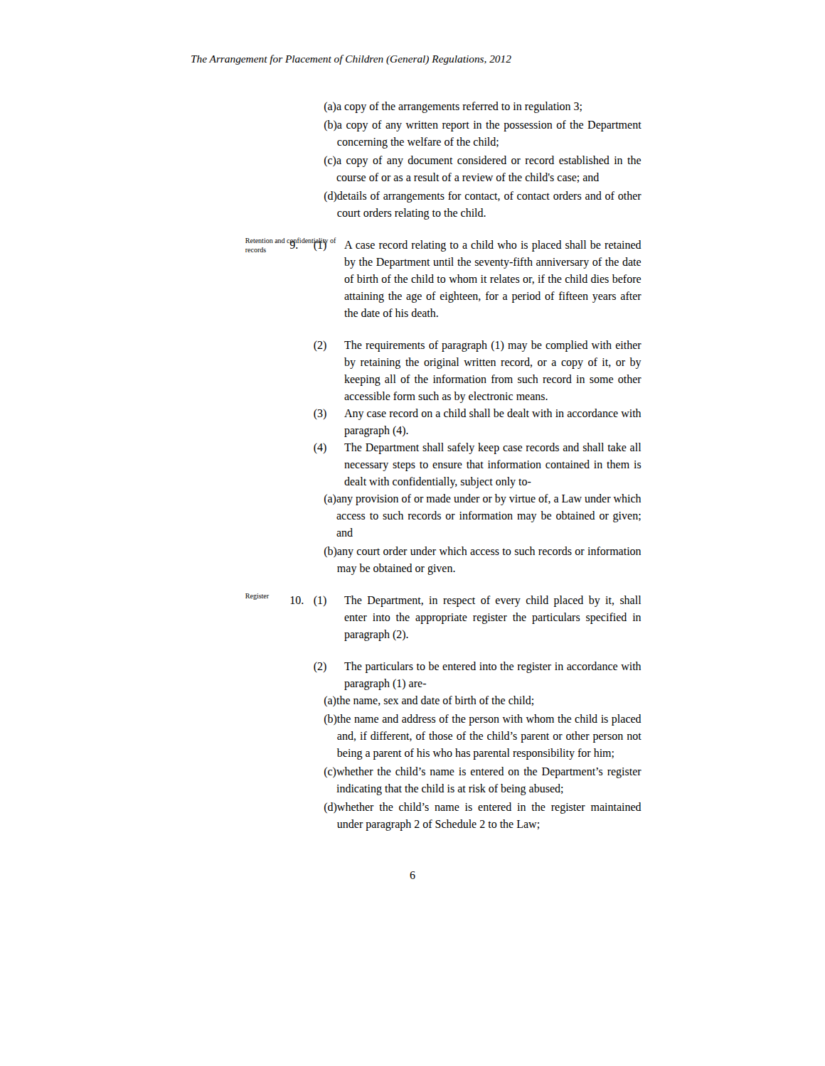The Arrangement for Placement of Children (General) Regulations, 2012
(a) a copy of the arrangements referred to in regulation 3;
(b) a copy of any written report in the possession of the Department concerning the welfare of the child;
(c) a copy of any document considered or record established in the course of or as a result of a review of the child's case; and
(d) details of arrangements for contact, of contact orders and of other court orders relating to the child.
Retention and confidentiality of records
9.(1) A case record relating to a child who is placed shall be retained by the Department until the seventy-fifth anniversary of the date of birth of the child to whom it relates or, if the child dies before attaining the age of eighteen, for a period of fifteen years after the date of his death.
(2) The requirements of paragraph (1) may be complied with either by retaining the original written record, or a copy of it, or by keeping all of the information from such record in some other accessible form such as by electronic means.
(3) Any case record on a child shall be dealt with in accordance with paragraph (4).
(4) The Department shall safely keep case records and shall take all necessary steps to ensure that information contained in them is dealt with confidentially, subject only to-
(a) any provision of or made under or by virtue of, a Law under which access to such records or information may be obtained or given; and
(b) any court order under which access to such records or information may be obtained or given.
Register
10.(1) The Department, in respect of every child placed by it, shall enter into the appropriate register the particulars specified in paragraph (2).
(2) The particulars to be entered into the register in accordance with paragraph (1) are-
(a) the name, sex and date of birth of the child;
(b) the name and address of the person with whom the child is placed and, if different, of those of the child’s parent or other person not being a parent of his who has parental responsibility for him;
(c) whether the child’s name is entered on the Department’s register indicating that the child is at risk of being abused;
(d) whether the child’s name is entered in the register maintained under paragraph 2 of Schedule 2 to the Law;
6